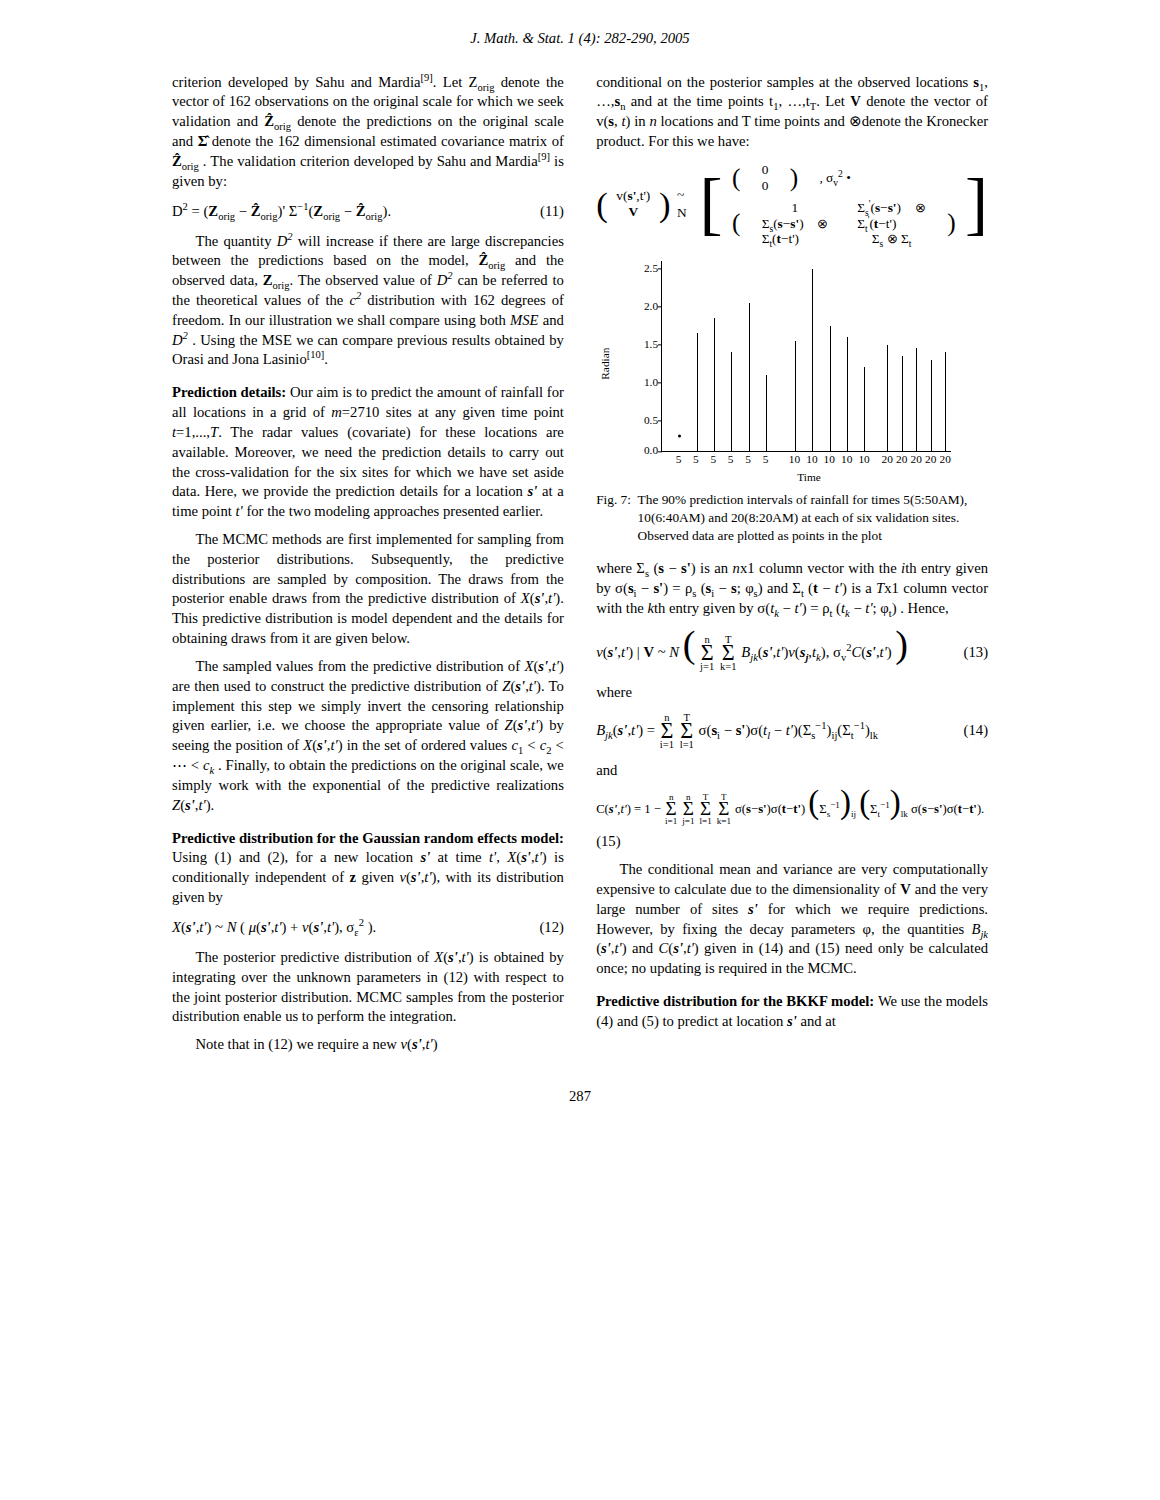J. Math. & Stat. 1 (4): 282-290, 2005
criterion developed by Sahu and Mardia[9]. Let Zorig denote the vector of 162 observations on the original scale for which we seek validation and Ẑorig denote the predictions on the original scale and Σ̂ denote the 162 dimensional estimated covariance matrix of Ẑorig . The validation criterion developed by Sahu and Mardia[9] is given by:
D2 = (Zorig − Ẑorig)' Σ−1(Zorig − Ẑorig). (11)
The quantity D2 will increase if there are large discrepancies between the predictions based on the model, Ẑorig and the observed data, Zorig. The observed value of D2 can be referred to the theoretical values of the c2 distribution with 162 degrees of freedom. In our illustration we shall compare using both MSE and D2 . Using the MSE we can compare previous results obtained by Orasi and Jona Lasinio[10].
Prediction details: Our aim is to predict the amount of rainfall for all locations in a grid of m=2710 sites at any given time point t=1,...,T. The radar values (covariate) for these locations are available. Moreover, we need the prediction details to carry out the cross-validation for the six sites for which we have set aside data. Here, we provide the prediction details for a location s' at a time point t' for the two modeling approaches presented earlier.
The MCMC methods are first implemented for sampling from the posterior distributions. Subsequently, the predictive distributions are sampled by composition. The draws from the posterior enable draws from the predictive distribution of X(s',t'). This predictive distribution is model dependent and the details for obtaining draws from it are given below.
The sampled values from the predictive distribution of X(s',t') are then used to construct the predictive distribution of Z(s',t'). To implement this step we simply invert the censoring relationship given earlier, i.e. we choose the appropriate value of Z(s',t') by seeing the position of X(s',t') in the set of ordered values c1 < c2 < ⋯ < ck . Finally, to obtain the predictions on the original scale, we simply work with the exponential of the predictive realizations Z(s',t').
Predictive distribution for the Gaussian random effects model: Using (1) and (2), for a new location s' at time t', X(s',t') is conditionally independent of z given v(s',t'), with its distribution given by
X(s',t') ~ N ( μ(s',t') + v(s',t'), σε2 ). (12)
The posterior predictive distribution of X(s',t') is obtained by integrating over the unknown parameters in (12) with respect to the joint posterior distribution. MCMC samples from the posterior distribution enable us to perform the integration.
Note that in (12) we require a new v(s',t')
conditional on the posterior samples at the observed locations s1, …,sn and at the time points t1, …,tT. Let V denote the vector of v(s, t) in n locations and T time points and ⊗denote the Kronecker product. For this we have:
( v(s',t') V ) ~ N [ ( 00 ) , σv2 • ( 1 Σs(s−s') ⊗ Σt(t−t') Σs'(s−s') ⊗ Σt'(t−t') Σs ⊗ Σt ) ]
2.5
2.0
1.5
1.0
0.5
0.0
Radian
5 5 5 5 5 5 10 10 10 10 10 20 20 20 20 20
Time
Fig. 7: The 90% prediction intervals of rainfall for times 5(5:50AM), 10(6:40AM) and 20(8:20AM) at each of six validation sites. Observed data are plotted as points in the plot
where Σs (s − s') is an nx1 column vector with the ith entry given by σ(si − s') = ρs (si − s; φs) and Σt (t − t') is a Tx1 column vector with the kth entry given by σ(tk − t') = ρt (tk − t'; φt) . Hence,
v(s',t') | V ~ N ( nΣj=1 TΣk=1 Bjk(s',t')v(sj,tk), σv2C(s',t') ) (13)
where
Bjk(s',t') = nΣi=1 TΣl=1 σ(si − s')σ(tl − t')(Σs−1)ij(Σt−1)lk (14)
and
C(s',t') = 1 − nΣi=1 nΣj=1 TΣl=1 TΣk=1 σ(s−s')σ(t−t') (Σs−1)ij (Σt−1)lk σ(s−s')σ(t−t').
(15)
The conditional mean and variance are very computationally expensive to calculate due to the dimensionality of V and the very large number of sites s' for which we require predictions. However, by fixing the decay parameters φ, the quantities Bjk (s',t') and C(s',t') given in (14) and (15) need only be calculated once; no updating is required in the MCMC.
Predictive distribution for the BKKF model: We use the models (4) and (5) to predict at location s' and at
287